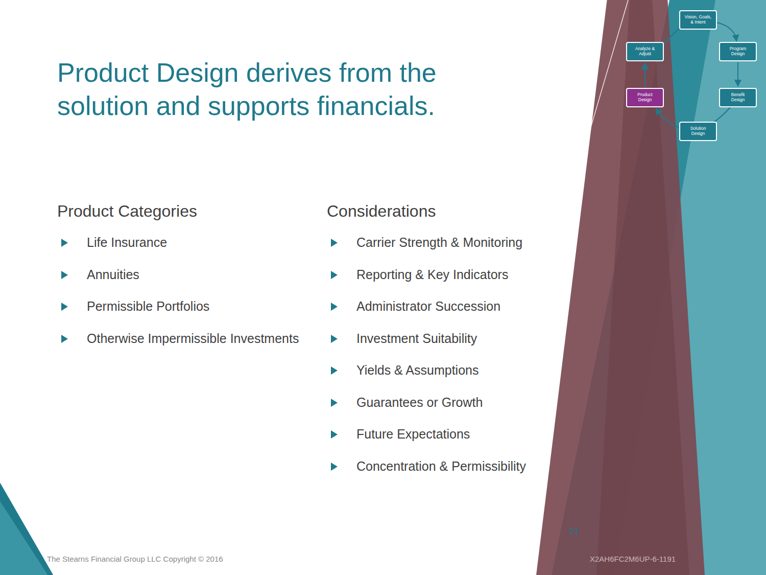Vision, Goals,
& Intent
Program
Design
Benefit
Design
Solution
Design
Product
Design
Analyze &
Adjust
Product Design derives from the solution and supports financials.
Product Categories
Life Insurance
Annuities
Permissible Portfolios
Otherwise Impermissible Investments
Considerations
Carrier Strength & Monitoring
Reporting & Key Indicators
Administrator Succession
Investment Suitability
Yields & Assumptions
Guarantees or Growth
Future Expectations
Concentration & Permissibility
21
The Stearns Financial Group LLC Copyright © 2016
X2AH6FC2M6UP-6-1191